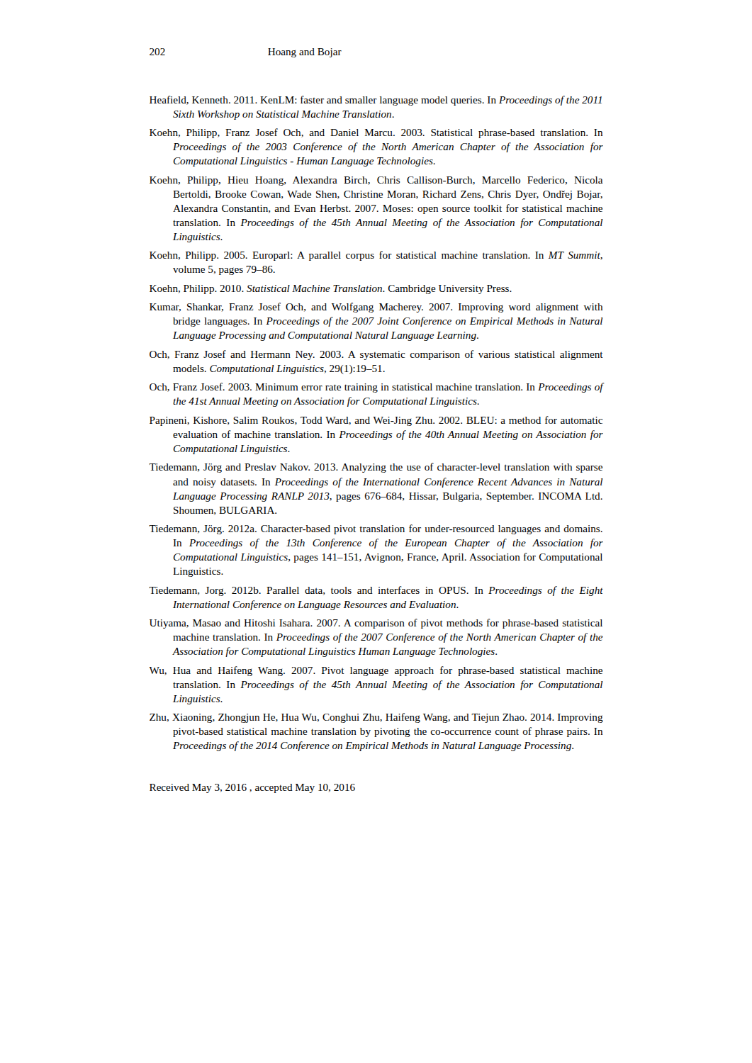202 Hoang and Bojar
Heafield, Kenneth. 2011. KenLM: faster and smaller language model queries. In Proceedings of the 2011 Sixth Workshop on Statistical Machine Translation.
Koehn, Philipp, Franz Josef Och, and Daniel Marcu. 2003. Statistical phrase-based translation. In Proceedings of the 2003 Conference of the North American Chapter of the Association for Computational Linguistics - Human Language Technologies.
Koehn, Philipp, Hieu Hoang, Alexandra Birch, Chris Callison-Burch, Marcello Federico, Nicola Bertoldi, Brooke Cowan, Wade Shen, Christine Moran, Richard Zens, Chris Dyer, Ondřej Bojar, Alexandra Constantin, and Evan Herbst. 2007. Moses: open source toolkit for statistical machine translation. In Proceedings of the 45th Annual Meeting of the Association for Computational Linguistics.
Koehn, Philipp. 2005. Europarl: A parallel corpus for statistical machine translation. In MT Summit, volume 5, pages 79–86.
Koehn, Philipp. 2010. Statistical Machine Translation. Cambridge University Press.
Kumar, Shankar, Franz Josef Och, and Wolfgang Macherey. 2007. Improving word alignment with bridge languages. In Proceedings of the 2007 Joint Conference on Empirical Methods in Natural Language Processing and Computational Natural Language Learning.
Och, Franz Josef and Hermann Ney. 2003. A systematic comparison of various statistical alignment models. Computational Linguistics, 29(1):19–51.
Och, Franz Josef. 2003. Minimum error rate training in statistical machine translation. In Proceedings of the 41st Annual Meeting on Association for Computational Linguistics.
Papineni, Kishore, Salim Roukos, Todd Ward, and Wei-Jing Zhu. 2002. BLEU: a method for automatic evaluation of machine translation. In Proceedings of the 40th Annual Meeting on Association for Computational Linguistics.
Tiedemann, Jörg and Preslav Nakov. 2013. Analyzing the use of character-level translation with sparse and noisy datasets. In Proceedings of the International Conference Recent Advances in Natural Language Processing RANLP 2013, pages 676–684, Hissar, Bulgaria, September. INCOMA Ltd. Shoumen, BULGARIA.
Tiedemann, Jörg. 2012a. Character-based pivot translation for under-resourced languages and domains. In Proceedings of the 13th Conference of the European Chapter of the Association for Computational Linguistics, pages 141–151, Avignon, France, April. Association for Computational Linguistics.
Tiedemann, Jorg. 2012b. Parallel data, tools and interfaces in OPUS. In Proceedings of the Eight International Conference on Language Resources and Evaluation.
Utiyama, Masao and Hitoshi Isahara. 2007. A comparison of pivot methods for phrase-based statistical machine translation. In Proceedings of the 2007 Conference of the North American Chapter of the Association for Computational Linguistics Human Language Technologies.
Wu, Hua and Haifeng Wang. 2007. Pivot language approach for phrase-based statistical machine translation. In Proceedings of the 45th Annual Meeting of the Association for Computational Linguistics.
Zhu, Xiaoning, Zhongjun He, Hua Wu, Conghui Zhu, Haifeng Wang, and Tiejun Zhao. 2014. Improving pivot-based statistical machine translation by pivoting the co-occurrence count of phrase pairs. In Proceedings of the 2014 Conference on Empirical Methods in Natural Language Processing.
Received May 3, 2016 , accepted May 10, 2016